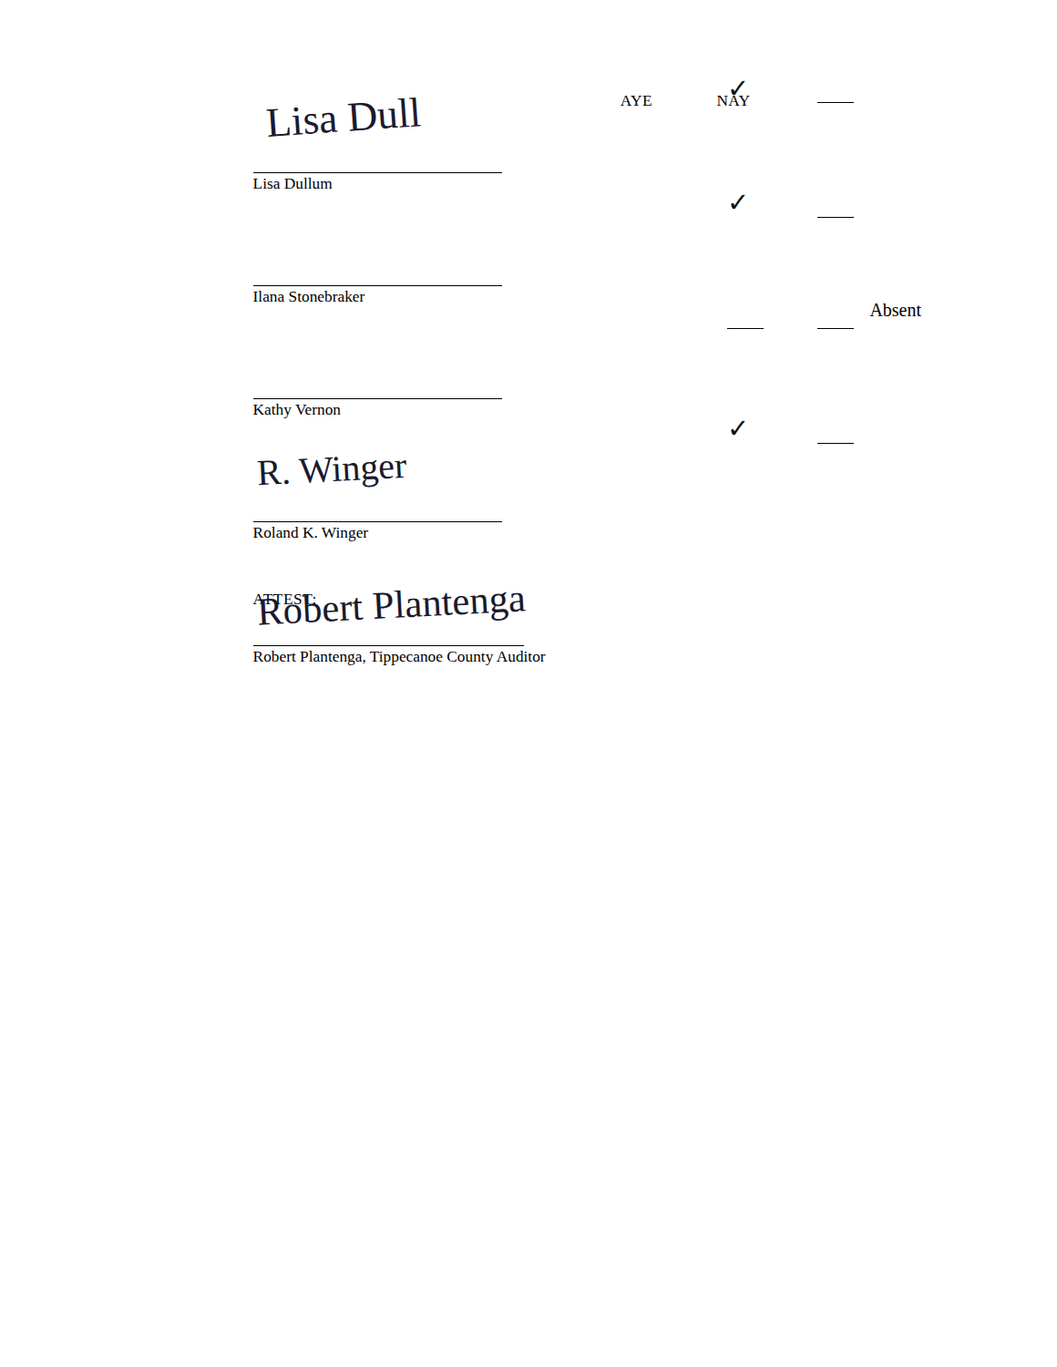AYE NAY
Lisa Dull
Lisa Dullum
✓
Ilana Stonebraker
✓
Kathy Vernon
Absent
R. Winger
Roland K. Winger
✓
ATTEST:
Robert Plantenga
Robert Plantenga, Tippecanoe County Auditor